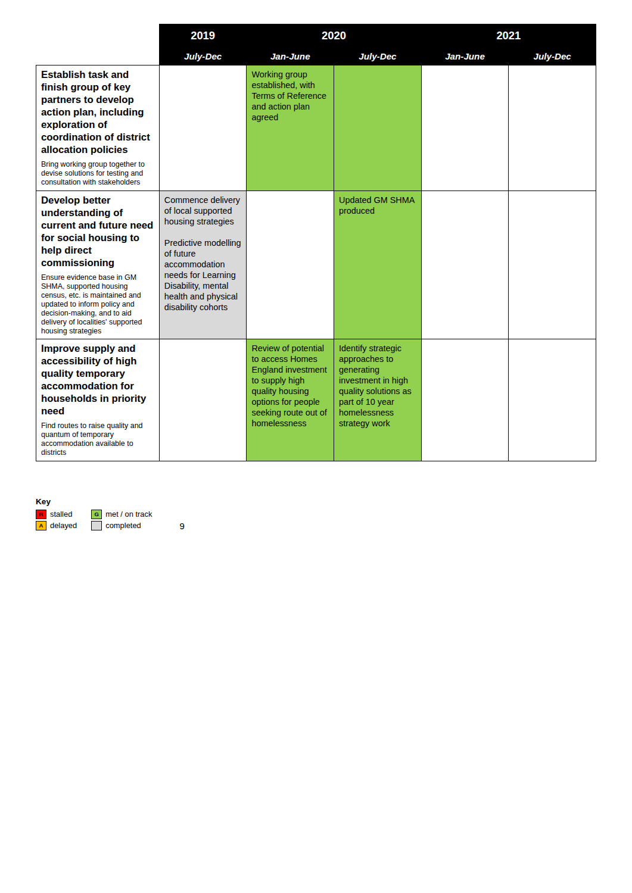| | 2019 | 2020 | 2021 |
| --- | --- | --- | --- |
| | July-Dec | Jan-June | July-Dec | Jan-June | July-Dec |
| Establish task and finish group of key partners to develop action plan, including exploration of coordination of district allocation policies Bring working group together to devise solutions for testing and consultation with stakeholders | | Working group established, with Terms of Reference and action plan agreed | | | |
| Develop better understanding of current and future need for social housing to help direct commissioning Ensure evidence base in GM SHMA, supported housing census, etc. is maintained and updated to inform policy and decision-making, and to aid delivery of localities' supported housing strategies | Commence delivery of local supported housing strategies Predictive modelling of future accommodation needs for Learning Disability, mental health and physical disability cohorts | | Updated GM SHMA produced | | |
| Improve supply and accessibility of high quality temporary accommodation for households in priority need Find routes to raise quality and quantum of temporary accommodation available to districts | | Review of potential to access Homes England investment to supply high quality housing options for people seeking route out of homelessness | Identify strategic approaches to generating investment in high quality solutions as part of 10 year homelessness strategy work | | |
Key
| R | stalled | G | met / on track |
| A | delayed | | completed |
9